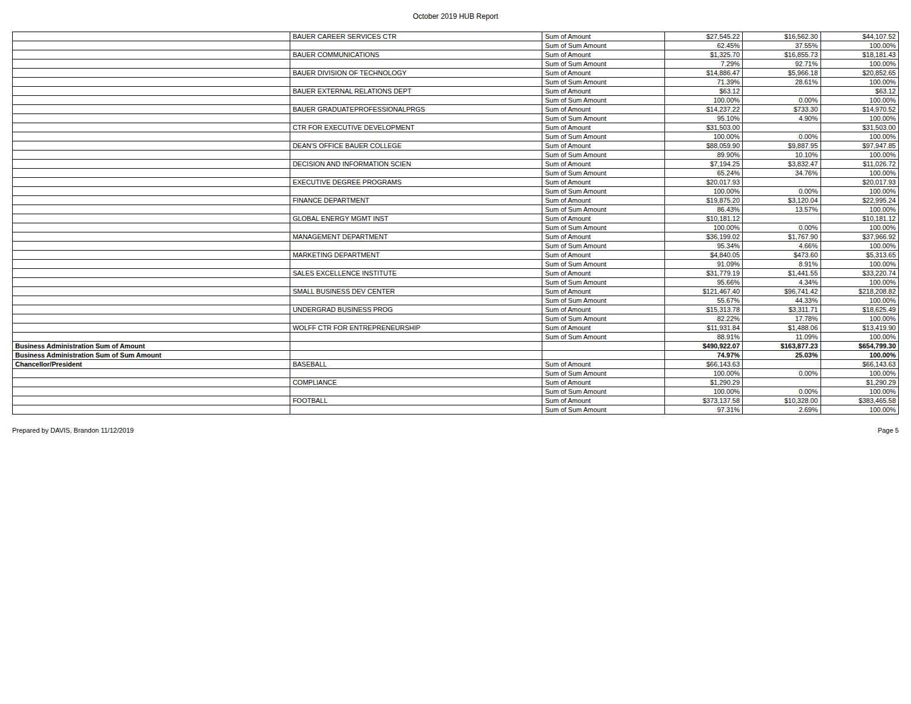October 2019 HUB Report
| | BAUER CAREER SERVICES CTR | Sum of Amount | $27,545.22 | $16,562.30 | $44,107.52 |
| | | Sum of Sum Amount | 62.45% | 37.55% | 100.00% |
| | BAUER COMMUNICATIONS | Sum of Amount | $1,325.70 | $16,855.73 | $18,181.43 |
| | | Sum of Sum Amount | 7.29% | 92.71% | 100.00% |
| | BAUER DIVISION OF TECHNOLOGY | Sum of Amount | $14,886.47 | $5,966.18 | $20,852.65 |
| | | Sum of Sum Amount | 71.39% | 28.61% | 100.00% |
| | BAUER EXTERNAL RELATIONS DEPT | Sum of Amount | $63.12 | | $63.12 |
| | | Sum of Sum Amount | 100.00% | 0.00% | 100.00% |
| | BAUER GRADUATEPROFESSIONALPRGS | Sum of Amount | $14,237.22 | $733.30 | $14,970.52 |
| | | Sum of Sum Amount | 95.10% | 4.90% | 100.00% |
| | CTR FOR EXECUTIVE DEVELOPMENT | Sum of Amount | $31,503.00 | | $31,503.00 |
| | | Sum of Sum Amount | 100.00% | 0.00% | 100.00% |
| | DEAN'S OFFICE BAUER COLLEGE | Sum of Amount | $88,059.90 | $9,887.95 | $97,947.85 |
| | | Sum of Sum Amount | 89.90% | 10.10% | 100.00% |
| | DECISION AND INFORMATION SCIEN | Sum of Amount | $7,194.25 | $3,832.47 | $11,026.72 |
| | | Sum of Sum Amount | 65.24% | 34.76% | 100.00% |
| | EXECUTIVE DEGREE PROGRAMS | Sum of Amount | $20,017.93 | | $20,017.93 |
| | | Sum of Sum Amount | 100.00% | 0.00% | 100.00% |
| | FINANCE DEPARTMENT | Sum of Amount | $19,875.20 | $3,120.04 | $22,995.24 |
| | | Sum of Sum Amount | 86.43% | 13.57% | 100.00% |
| | GLOBAL ENERGY MGMT INST | Sum of Amount | $10,181.12 | | $10,181.12 |
| | | Sum of Sum Amount | 100.00% | 0.00% | 100.00% |
| | MANAGEMENT DEPARTMENT | Sum of Amount | $36,199.02 | $1,767.90 | $37,966.92 |
| | | Sum of Sum Amount | 95.34% | 4.66% | 100.00% |
| | MARKETING DEPARTMENT | Sum of Amount | $4,840.05 | $473.60 | $5,313.65 |
| | | Sum of Sum Amount | 91.09% | 8.91% | 100.00% |
| | SALES EXCELLENCE INSTITUTE | Sum of Amount | $31,779.19 | $1,441.55 | $33,220.74 |
| | | Sum of Sum Amount | 95.66% | 4.34% | 100.00% |
| | SMALL BUSINESS DEV CENTER | Sum of Amount | $121,467.40 | $96,741.42 | $218,208.82 |
| | | Sum of Sum Amount | 55.67% | 44.33% | 100.00% |
| | UNDERGRAD BUSINESS PROG | Sum of Amount | $15,313.78 | $3,311.71 | $18,625.49 |
| | | Sum of Sum Amount | 82.22% | 17.78% | 100.00% |
| | WOLFF CTR FOR ENTREPRENEURSHIP | Sum of Amount | $11,931.84 | $1,488.06 | $13,419.90 |
| | | Sum of Sum Amount | 88.91% | 11.09% | 100.00% |
| Business Administration Sum of Amount | | | $490,922.07 | $163,877.23 | $654,799.30 |
| Business Administration Sum of Sum Amount | | | 74.97% | 25.03% | 100.00% |
| Chancellor/President | BASEBALL | Sum of Amount | $66,143.63 | | $66,143.63 |
| | | Sum of Sum Amount | 100.00% | 0.00% | 100.00% |
| | COMPLIANCE | Sum of Amount | $1,290.29 | | $1,290.29 |
| | | Sum of Sum Amount | 100.00% | 0.00% | 100.00% |
| | FOOTBALL | Sum of Amount | $373,137.58 | $10,328.00 | $383,465.58 |
| | | Sum of Sum Amount | 97.31% | 2.69% | 100.00% |
Prepared by DAVIS, Brandon 11/12/2019 Page 5